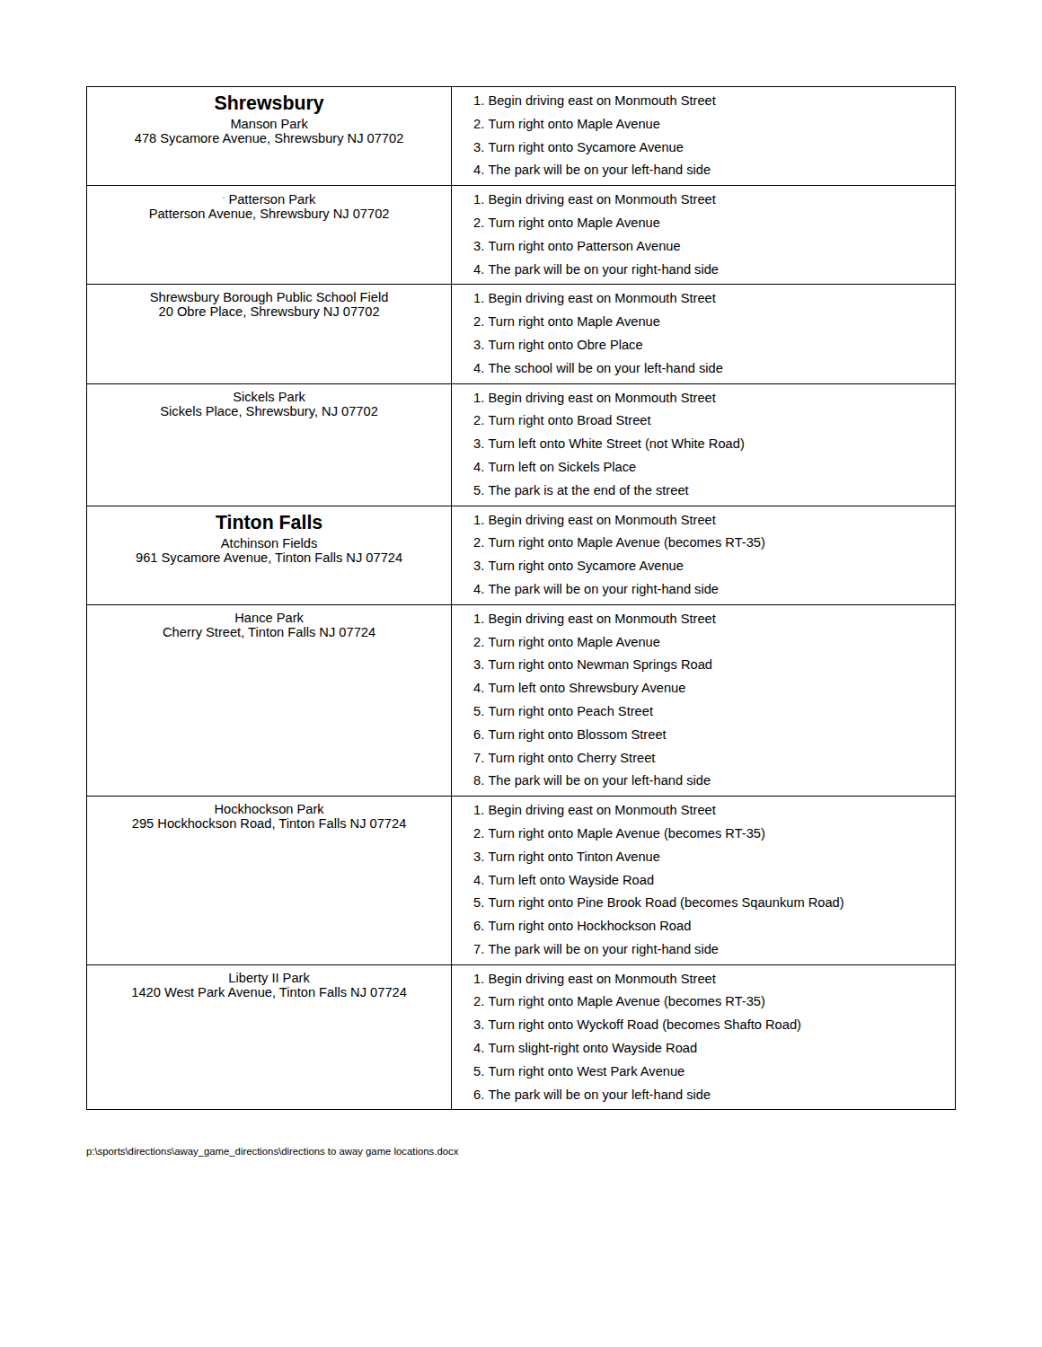| Shrewsbury Manson Park 478 Sycamore Avenue, Shrewsbury NJ 07702 | Begin driving east on Monmouth Street Turn right onto Maple Avenue Turn right onto Sycamore Avenue The park will be on your left-hand side |
| . Patterson Park Patterson Avenue, Shrewsbury NJ 07702 | Begin driving east on Monmouth Street Turn right onto Maple Avenue Turn right onto Patterson Avenue The park will be on your right-hand side |
| Shrewsbury Borough Public School Field 20 Obre Place, Shrewsbury NJ 07702 | Begin driving east on Monmouth Street Turn right onto Maple Avenue Turn right onto Obre Place The school will be on your left-hand side |
| Sickels Park Sickels Place, Shrewsbury, NJ 07702 | Begin driving east on Monmouth Street Turn right onto Broad Street Turn left onto White Street (not White Road) Turn left on Sickels Place The park is at the end of the street |
| Tinton Falls Atchinson Fields 961 Sycamore Avenue, Tinton Falls NJ 07724 | Begin driving east on Monmouth Street Turn right onto Maple Avenue (becomes RT-35) Turn right onto Sycamore Avenue The park will be on your right-hand side |
| Hance Park Cherry Street, Tinton Falls NJ 07724 | Begin driving east on Monmouth Street Turn right onto Maple Avenue Turn right onto Newman Springs Road Turn left onto Shrewsbury Avenue Turn right onto Peach Street Turn right onto Blossom Street Turn right onto Cherry Street The park will be on your left-hand side |
| Hockhockson Park 295 Hockhockson Road, Tinton Falls NJ 07724 | Begin driving east on Monmouth Street Turn right onto Maple Avenue (becomes RT-35) Turn right onto Tinton Avenue Turn left onto Wayside Road Turn right onto Pine Brook Road (becomes Sqaunkum Road) Turn right onto Hockhockson Road The park will be on your right-hand side |
| Liberty II Park 1420 West Park Avenue, Tinton Falls NJ 07724 | Begin driving east on Monmouth Street Turn right onto Maple Avenue (becomes RT-35) Turn right onto Wyckoff Road (becomes Shafto Road) Turn slight-right onto Wayside Road Turn right onto West Park Avenue The park will be on your left-hand side |
p:\sports\directions\away_game_directions\directions to away game locations.docx